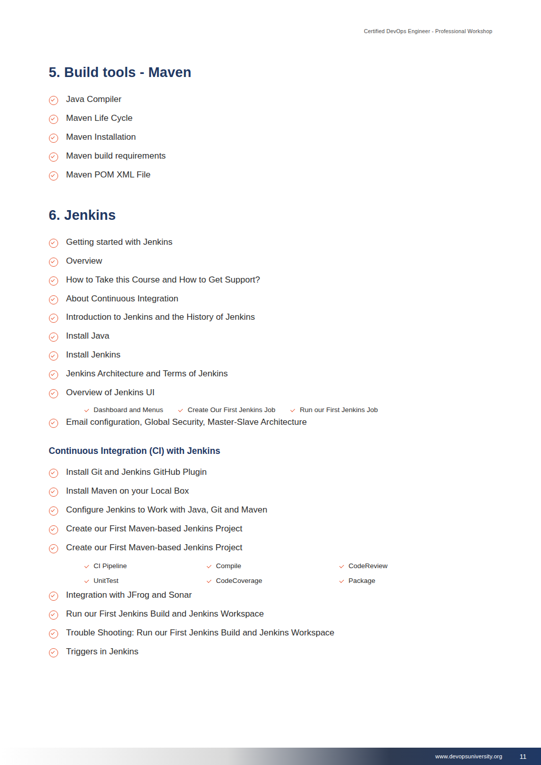Certified DevOps Engineer - Professional Workshop
5. Build tools - Maven
Java Compiler
Maven Life Cycle
Maven Installation
Maven build requirements
Maven POM XML File
6. Jenkins
Getting started with Jenkins
Overview
How to Take this Course and How to Get Support?
About Continuous Integration
Introduction to Jenkins and the History of Jenkins
Install Java
Install Jenkins
Jenkins Architecture and Terms of Jenkins
Overview of Jenkins UI
Dashboard and Menus
Create Our First Jenkins Job
Run our First Jenkins Job
Email configuration, Global Security, Master-Slave Architecture
Continuous Integration (CI) with Jenkins
Install Git and Jenkins GitHub Plugin
Install Maven on your Local Box
Configure Jenkins to Work with Java, Git and Maven
Create our First Maven-based Jenkins Project
Create our First Maven-based Jenkins Project
CI Pipeline
Compile
CodeReview
UnitTest
CodeCoverage
Package
Integration with JFrog and Sonar
Run our First Jenkins Build and Jenkins Workspace
Trouble Shooting: Run our First Jenkins Build and Jenkins Workspace
Triggers in Jenkins
www.devopsuniversity.org 11